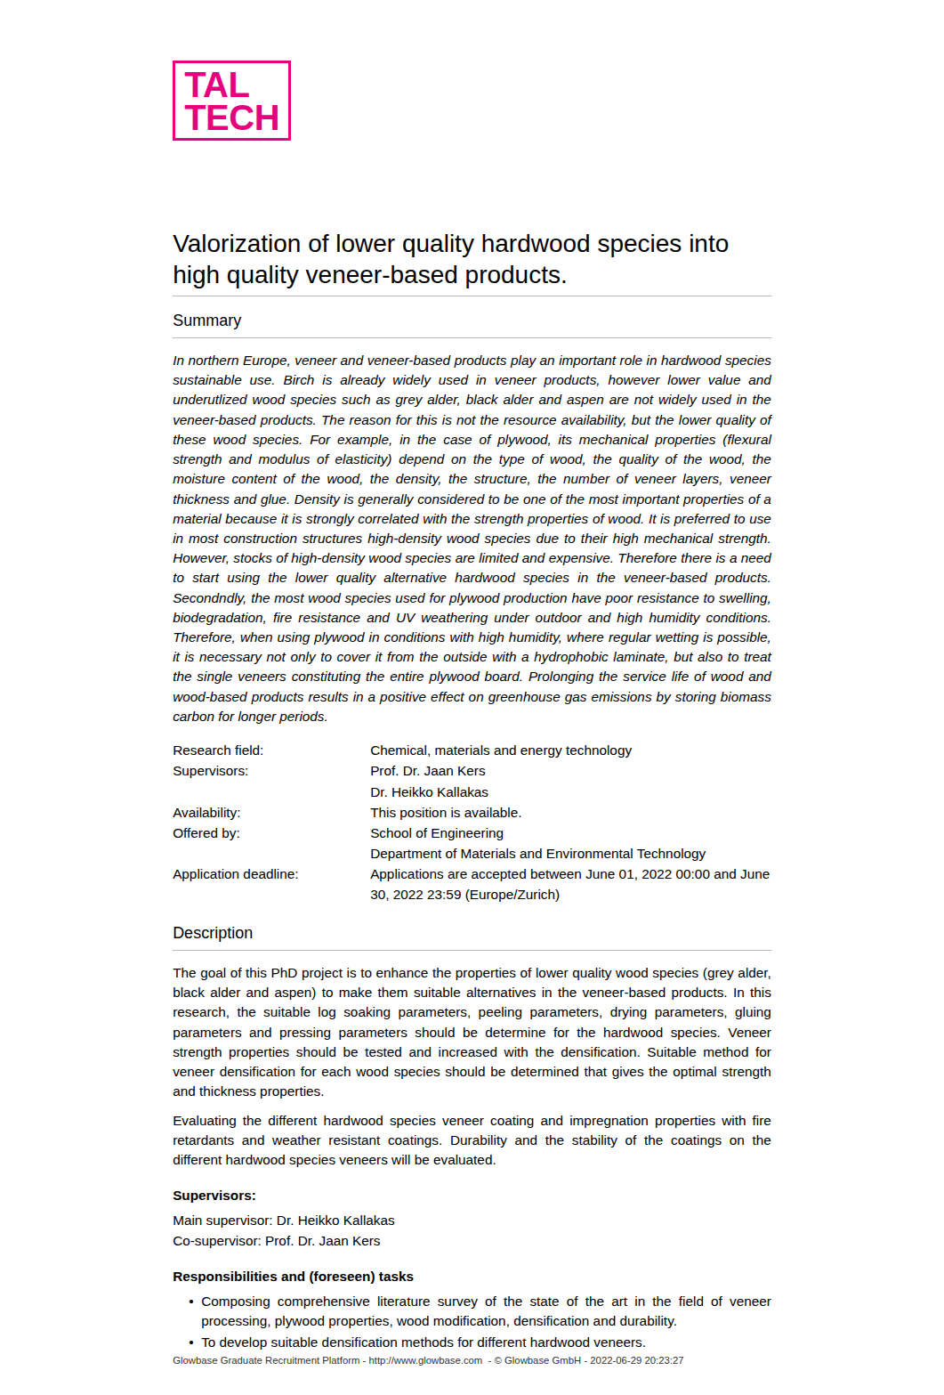TAL TECH
Valorization of lower quality hardwood species into high quality veneer-based products.
Summary
In northern Europe, veneer and veneer-based products play an important role in hardwood species sustainable use. Birch is already widely used in veneer products, however lower value and underutlized wood species such as grey alder, black alder and aspen are not widely used in the veneer-based products. The reason for this is not the resource availability, but the lower quality of these wood species. For example, in the case of plywood, its mechanical properties (flexural strength and modulus of elasticity) depend on the type of wood, the quality of the wood, the moisture content of the wood, the density, the structure, the number of veneer layers, veneer thickness and glue. Density is generally considered to be one of the most important properties of a material because it is strongly correlated with the strength properties of wood. It is preferred to use in most construction structures high-density wood species due to their high mechanical strength. However, stocks of high-density wood species are limited and expensive. Therefore there is a need to start using the lower quality alternative hardwood species in the veneer-based products. Secondndly, the most wood species used for plywood production have poor resistance to swelling, biodegradation, fire resistance and UV weathering under outdoor and high humidity conditions. Therefore, when using plywood in conditions with high humidity, where regular wetting is possible, it is necessary not only to cover it from the outside with a hydrophobic laminate, but also to treat the single veneers constituting the entire plywood board. Prolonging the service life of wood and wood-based products results in a positive effect on greenhouse gas emissions by storing biomass carbon for longer periods.
| Research field: | Chemical, materials and energy technology |
| Supervisors: | Prof. Dr. Jaan Kers |
| | Dr. Heikko Kallakas |
| Availability: | This position is available. |
| Offered by: | School of Engineering |
| | Department of Materials and Environmental Technology |
| Application deadline: | Applications are accepted between June 01, 2022 00:00 and June 30, 2022 23:59 (Europe/Zurich) |
Description
The goal of this PhD project is to enhance the properties of lower quality wood species (grey alder, black alder and aspen) to make them suitable alternatives in the veneer-based products. In this research, the suitable log soaking parameters, peeling parameters, drying parameters, gluing parameters and pressing parameters should be determine for the hardwood species. Veneer strength properties should be tested and increased with the densification. Suitable method for veneer densification for each wood species should be determined that gives the optimal strength and thickness properties.
Evaluating the different hardwood species veneer coating and impregnation properties with fire retardants and weather resistant coatings. Durability and the stability of the coatings on the different hardwood species veneers will be evaluated.
Supervisors:
Main supervisor: Dr. Heikko Kallakas
Co-supervisor: Prof. Dr. Jaan Kers
Responsibilities and (foreseen) tasks
Composing comprehensive literature survey of the state of the art in the field of veneer processing, plywood properties, wood modification, densification and durability.
To develop suitable densification methods for different hardwood veneers.
Glowbase Graduate Recruitment Platform - http://www.glowbase.com - © Glowbase GmbH - 2022-06-29 20:23:27